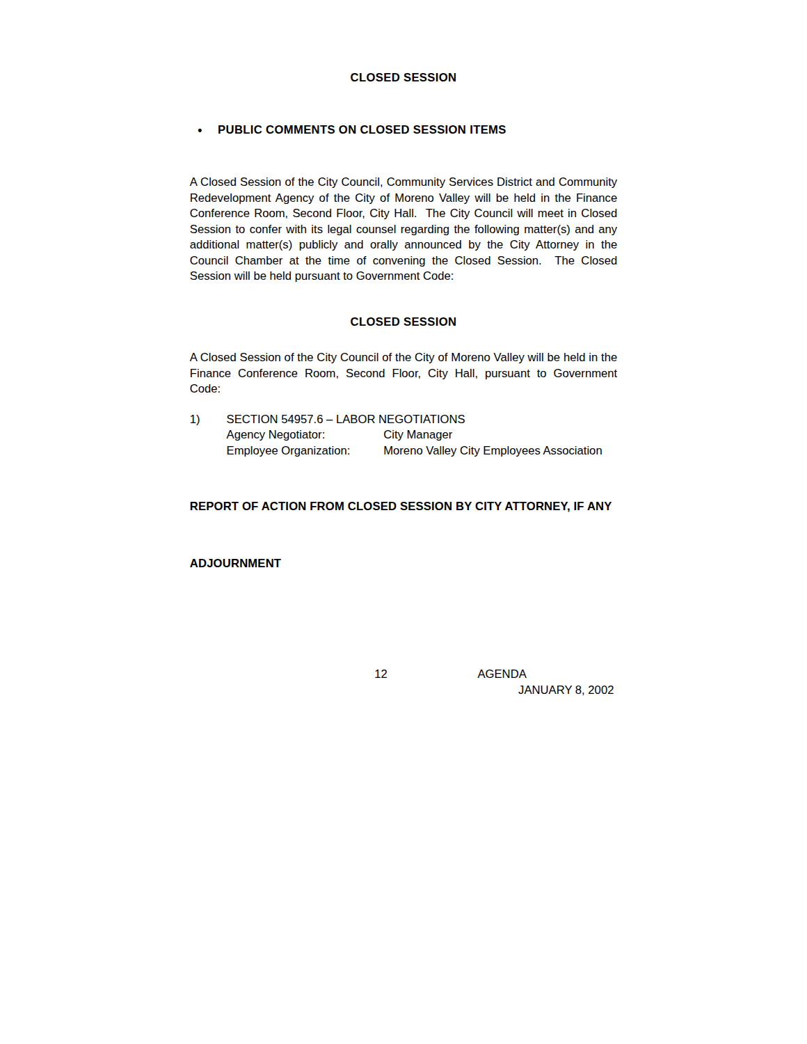CLOSED SESSION
PUBLIC COMMENTS ON CLOSED SESSION ITEMS
A Closed Session of the City Council, Community Services District and Community Redevelopment Agency of the City of Moreno Valley will be held in the Finance Conference Room, Second Floor, City Hall. The City Council will meet in Closed Session to confer with its legal counsel regarding the following matter(s) and any additional matter(s) publicly and orally announced by the City Attorney in the Council Chamber at the time of convening the Closed Session. The Closed Session will be held pursuant to Government Code:
CLOSED SESSION
A Closed Session of the City Council of the City of Moreno Valley will be held in the Finance Conference Room, Second Floor, City Hall, pursuant to Government Code:
1)
SECTION 54957.6 – LABOR NEGOTIATIONS
Agency Negotiator: City Manager
Employee Organization: Moreno Valley City Employees Association
REPORT OF ACTION FROM CLOSED SESSION BY CITY ATTORNEY, IF ANY
ADJOURNMENT
12
AGENDA
JANUARY 8, 2002